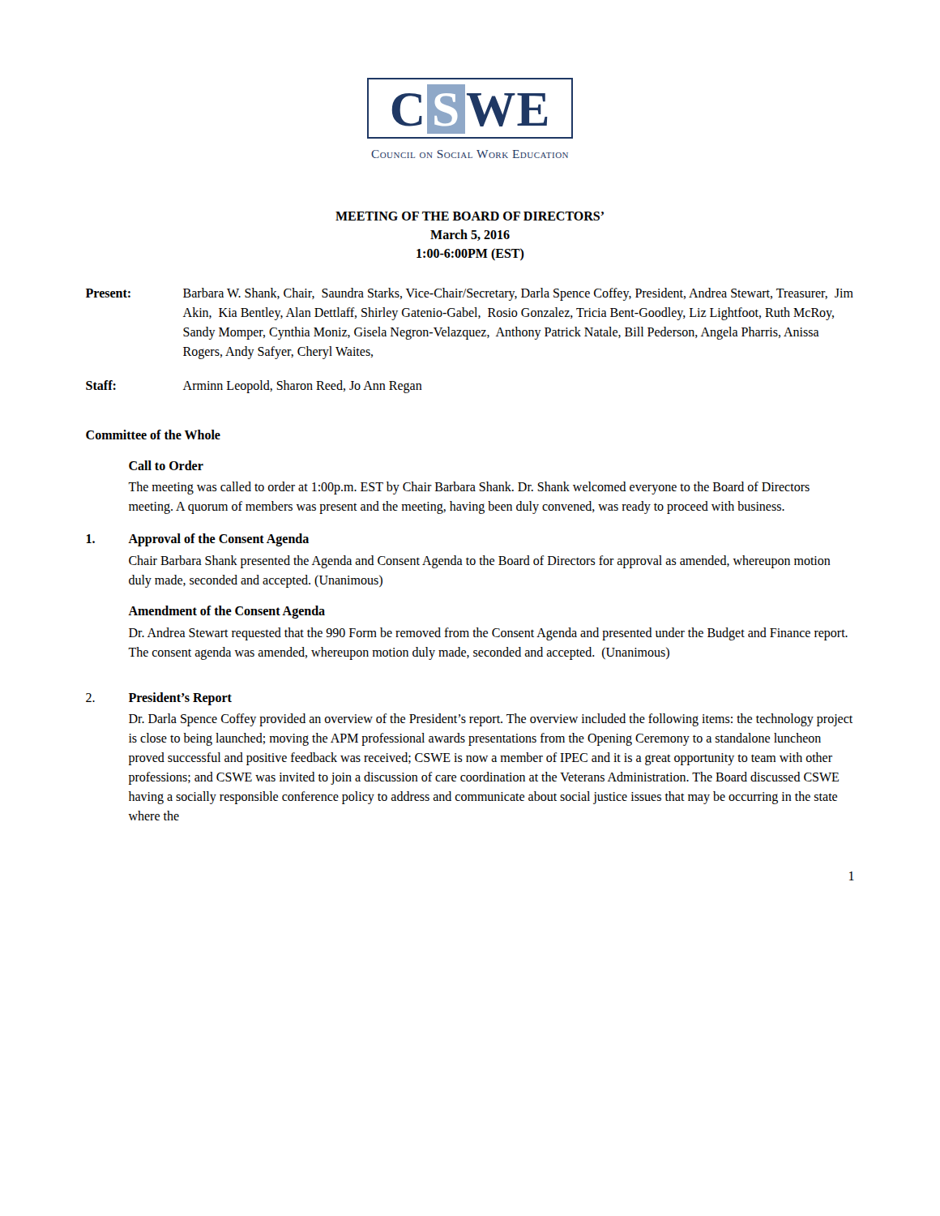CSWE
Council on Social Work Education
Meeting of the Board of Directors’ March 5, 2016 1:00-6:00PM (EST)
| Present: | Barbara W. Shank, Chair, Saundra Starks, Vice-Chair/Secretary, Darla Spence Coffey, President, Andrea Stewart, Treasurer, Jim Akin, Kia Bentley, Alan Dettlaff, Shirley Gatenio-Gabel, Rosio Gonzalez, Tricia Bent-Goodley, Liz Lightfoot, Ruth McRoy, Sandy Momper, Cynthia Moniz, Gisela Negron-Velazquez, Anthony Patrick Natale, Bill Pederson, Angela Pharris, Anissa Rogers, Andy Safyer, Cheryl Waites, |
| Staff: | Arminn Leopold, Sharon Reed, Jo Ann Regan |
Committee of the Whole
Call to Order
The meeting was called to order at 1:00p.m. EST by Chair Barbara Shank. Dr. Shank welcomed everyone to the Board of Directors meeting. A quorum of members was present and the meeting, having been duly convened, was ready to proceed with business.
1.
Approval of the Consent Agenda
Chair Barbara Shank presented the Agenda and Consent Agenda to the Board of Directors for approval as amended, whereupon motion duly made, seconded and accepted. (Unanimous)
Amendment of the Consent Agenda
Dr. Andrea Stewart requested that the 990 Form be removed from the Consent Agenda and presented under the Budget and Finance report. The consent agenda was amended, whereupon motion duly made, seconded and accepted. (Unanimous)
2.
President’s Report
Dr. Darla Spence Coffey provided an overview of the President’s report. The overview included the following items: the technology project is close to being launched; moving the APM professional awards presentations from the Opening Ceremony to a standalone luncheon proved successful and positive feedback was received; CSWE is now a member of IPEC and it is a great opportunity to team with other professions; and CSWE was invited to join a discussion of care coordination at the Veterans Administration. The Board discussed CSWE having a socially responsible conference policy to address and communicate about social justice issues that may be occurring in the state where the
1